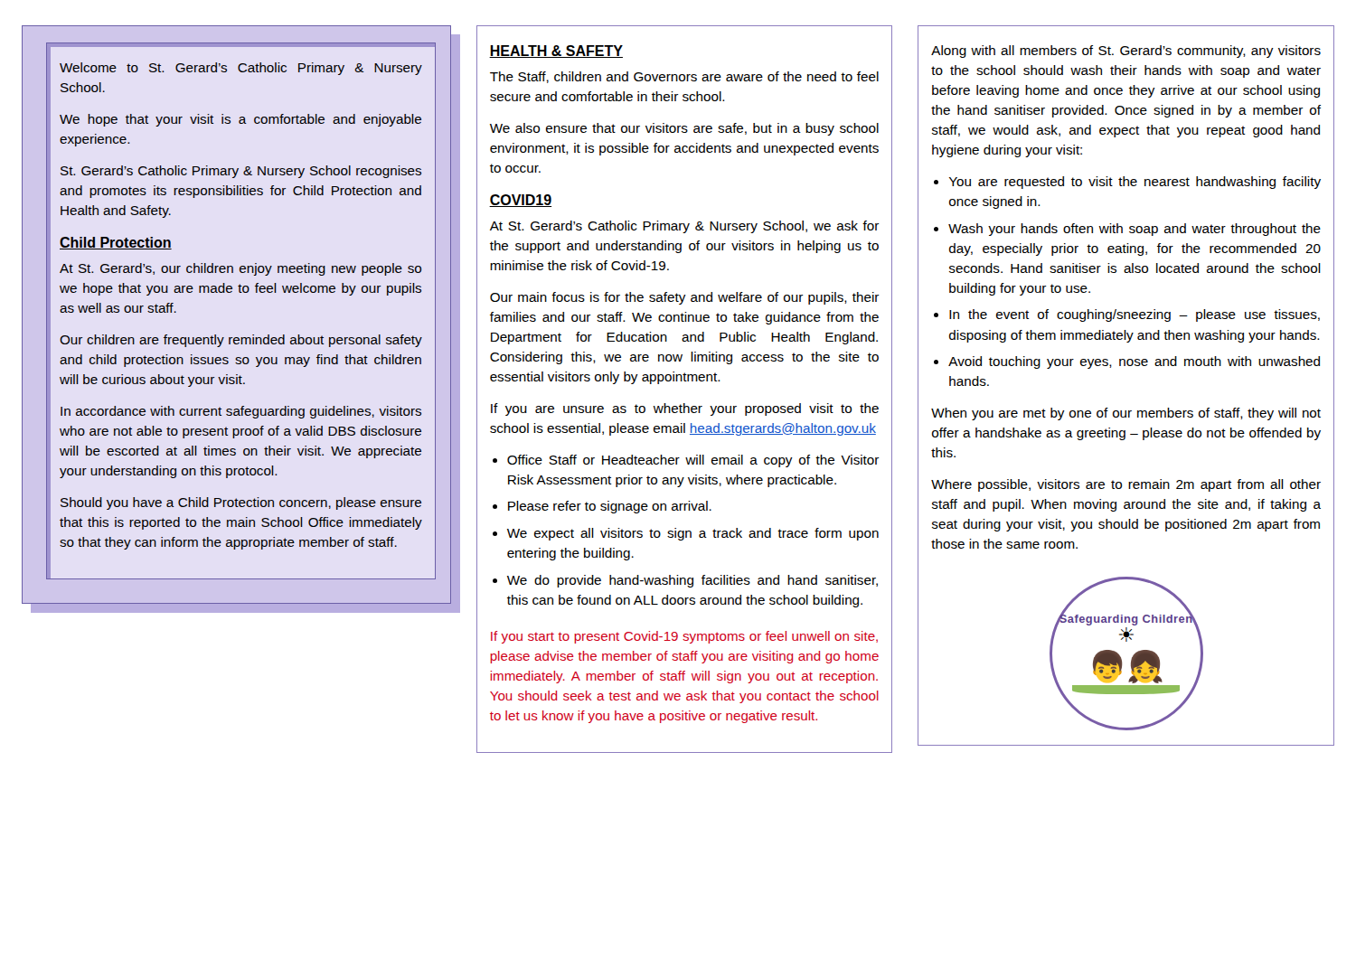Welcome to St. Gerard’s Catholic Primary & Nursery School.
We hope that your visit is a comfortable and enjoyable experience.
St. Gerard’s Catholic Primary & Nursery School recognises and promotes its responsibilities for Child Protection and Health and Safety.
Child Protection
At St. Gerard’s, our children enjoy meeting new people so we hope that you are made to feel welcome by our pupils as well as our staff.
Our children are frequently reminded about personal safety and child protection issues so you may find that children will be curious about your visit.
In accordance with current safeguarding guidelines, visitors who are not able to present proof of a valid DBS disclosure will be escorted at all times on their visit. We appreciate your understanding on this protocol.
Should you have a Child Protection concern, please ensure that this is reported to the main School Office immediately so that they can inform the appropriate member of staff.
HEALTH & SAFETY
The Staff, children and Governors are aware of the need to feel secure and comfortable in their school.
We also ensure that our visitors are safe, but in a busy school environment, it is possible for accidents and unexpected events to occur.
COVID19
At St. Gerard’s Catholic Primary & Nursery School, we ask for the support and understanding of our visitors in helping us to minimise the risk of Covid-19.
Our main focus is for the safety and welfare of our pupils, their families and our staff. We continue to take guidance from the Department for Education and Public Health England. Considering this, we are now limiting access to the site to essential visitors only by appointment.
If you are unsure as to whether your proposed visit to the school is essential, please email head.stgerards@halton.gov.uk
Office Staff or Headteacher will email a copy of the Visitor Risk Assessment prior to any visits, where practicable.
Please refer to signage on arrival.
We expect all visitors to sign a track and trace form upon entering the building.
We do provide hand-washing facilities and hand sanitiser, this can be found on ALL doors around the school building.
If you start to present Covid-19 symptoms or feel unwell on site, please advise the member of staff you are visiting and go home immediately. A member of staff will sign you out at reception. You should seek a test and we ask that you contact the school to let us know if you have a positive or negative result.
Along with all members of St. Gerard’s community, any visitors to the school should wash their hands with soap and water before leaving home and once they arrive at our school using the hand sanitiser provided. Once signed in by a member of staff, we would ask, and expect that you repeat good hand hygiene during your visit:
You are requested to visit the nearest handwashing facility once signed in.
Wash your hands often with soap and water throughout the day, especially prior to eating, for the recommended 20 seconds. Hand sanitiser is also located around the school building for your to use.
In the event of coughing/sneezing – please use tissues, disposing of them immediately and then washing your hands.
Avoid touching your eyes, nose and mouth with unwashed hands.
When you are met by one of our members of staff, they will not offer a handshake as a greeting – please do not be offended by this.
Where possible, visitors are to remain 2m apart from all other staff and pupil. When moving around the site and, if taking a seat during your visit, you should be positioned 2m apart from those in the same room.
Safeguarding Children ☀ 👦👧